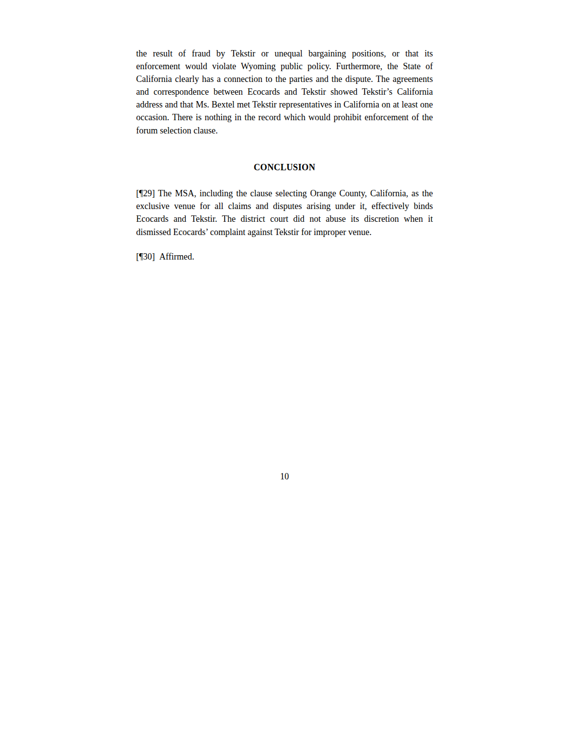the result of fraud by Tekstir or unequal bargaining positions, or that its enforcement would violate Wyoming public policy. Furthermore, the State of California clearly has a connection to the parties and the dispute. The agreements and correspondence between Ecocards and Tekstir showed Tekstir’s California address and that Ms. Bextel met Tekstir representatives in California on at least one occasion. There is nothing in the record which would prohibit enforcement of the forum selection clause.
CONCLUSION
[¶29] The MSA, including the clause selecting Orange County, California, as the exclusive venue for all claims and disputes arising under it, effectively binds Ecocards and Tekstir. The district court did not abuse its discretion when it dismissed Ecocards’ complaint against Tekstir for improper venue.
[¶30] Affirmed.
10